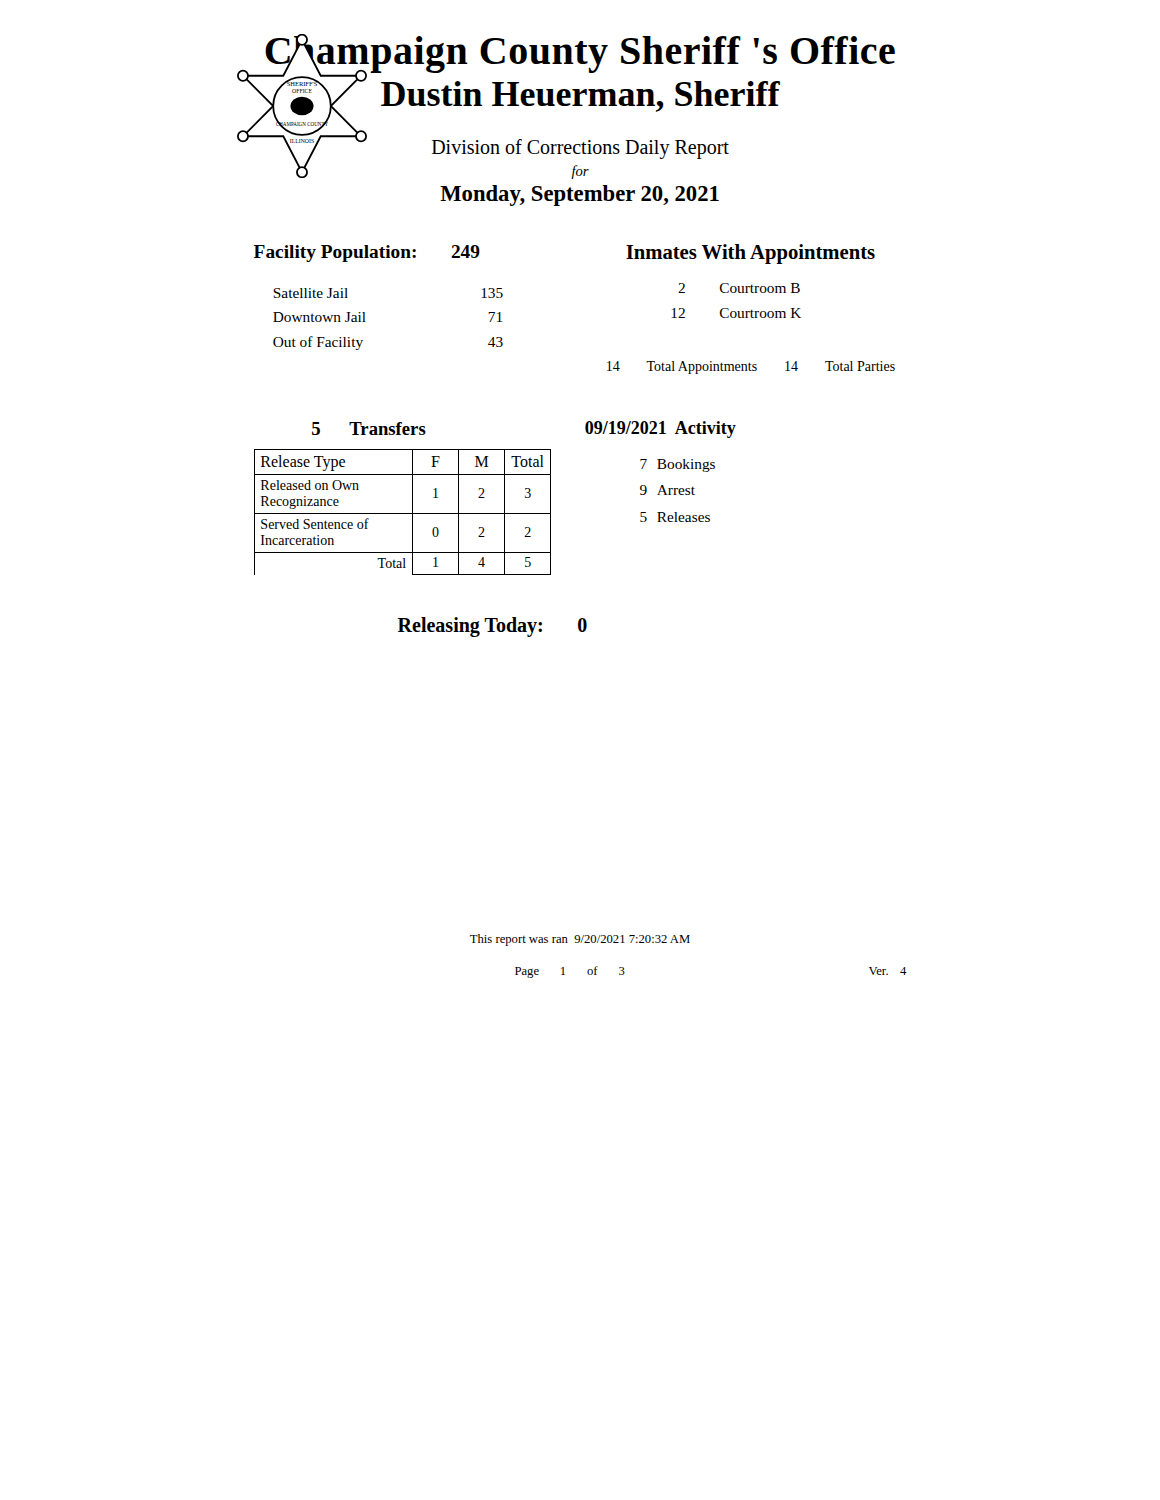SHERIFF'S OFFICE CHAMPAIGN COUNTY ILLINOIS
Champaign County Sheriff 's Office
Dustin Heuerman, Sheriff
Division of Corrections Daily Report
for
Monday, September 20, 2021
Facility Population:249
| Satellite Jail | 135 |
| Downtown Jail | 71 |
| Out of Facility | 43 |
Inmates With Appointments
| 2 | Courtroom B |
| 12 | Courtroom K |
14 Total Appointments 14 Total Parties
5 Transfers
| Release Type | F | M | Total |
| --- | --- | --- | --- |
| Released on Own Recognizance | 1 | 2 | 3 |
| Served Sentence of Incarceration | 0 | 2 | 2 |
| Total | 1 | 4 | 5 |
09/19/2021 Activity
| 7 | Bookings |
| 9 | Arrest |
| 5 | Releases |
Releasing Today:0
This report was ran 9/20/2021 7:20:32 AM
Page1of3 Ver.4